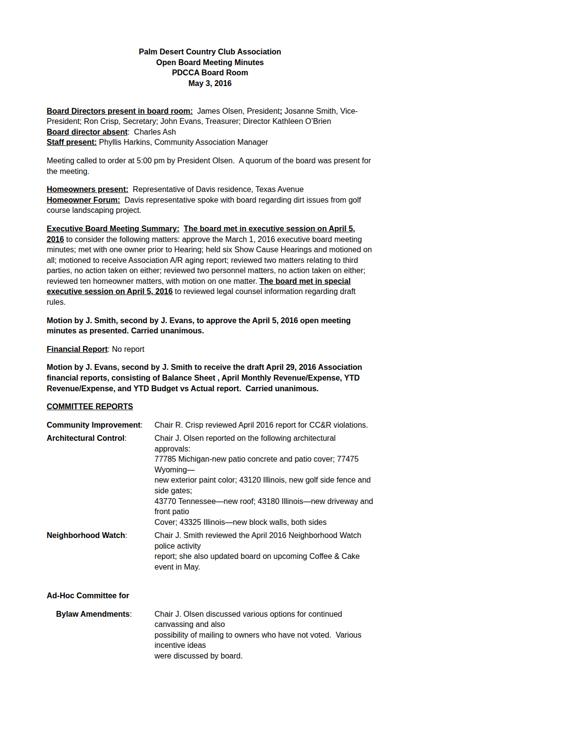Palm Desert Country Club Association
Open Board Meeting Minutes
PDCCA Board Room
May 3, 2016
Board Directors present in board room: James Olsen, President; Josanne Smith, Vice-President; Ron Crisp, Secretary; John Evans, Treasurer; Director Kathleen O’Brien
Board director absent: Charles Ash
Staff present: Phyllis Harkins, Community Association Manager
Meeting called to order at 5:00 pm by President Olsen. A quorum of the board was present for the meeting.
Homeowners present: Representative of Davis residence, Texas Avenue
Homeowner Forum: Davis representative spoke with board regarding dirt issues from golf course landscaping project.
Executive Board Meeting Summary: The board met in executive session on April 5, 2016 to consider the following matters: approve the March 1, 2016 executive board meeting minutes; met with one owner prior to Hearing; held six Show Cause Hearings and motioned on all; motioned to receive Association A/R aging report; reviewed two matters relating to third parties, no action taken on either; reviewed two personnel matters, no action taken on either; reviewed ten homeowner matters, with motion on one matter. The board met in special executive session on April 5, 2016 to reviewed legal counsel information regarding draft rules.
Motion by J. Smith, second by J. Evans, to approve the April 5, 2016 open meeting minutes as presented. Carried unanimous.
Financial Report: No report
Motion by J. Evans, second by J. Smith to receive the draft April 29, 2016 Association financial reports, consisting of Balance Sheet , April Monthly Revenue/Expense, YTD Revenue/Expense, and YTD Budget vs Actual report. Carried unanimous.
COMMITTEE REPORTS
| Community Improvement : | Chair R. Crisp reviewed April 2016 report for CC&R violations. |
| Architectural Control : | Chair J. Olsen reported on the following architectural approvals: 77785 Michigan-new patio concrete and patio cover; 77475 Wyoming— new exterior paint color; 43120 Illinois, new golf side fence and side gates; 43770 Tennessee—new roof; 43180 Illinois—new driveway and front patio Cover; 43325 Illinois—new block walls, both sides |
| Neighborhood Watch : | Chair J. Smith reviewed the April 2016 Neighborhood Watch police activity report; she also updated board on upcoming Coffee & Cake event in May. |
Ad-Hoc Committee for
| Bylaw Amendments : | Chair J. Olsen discussed various options for continued canvassing and also possibility of mailing to owners who have not voted. Various incentive ideas were discussed by board. |